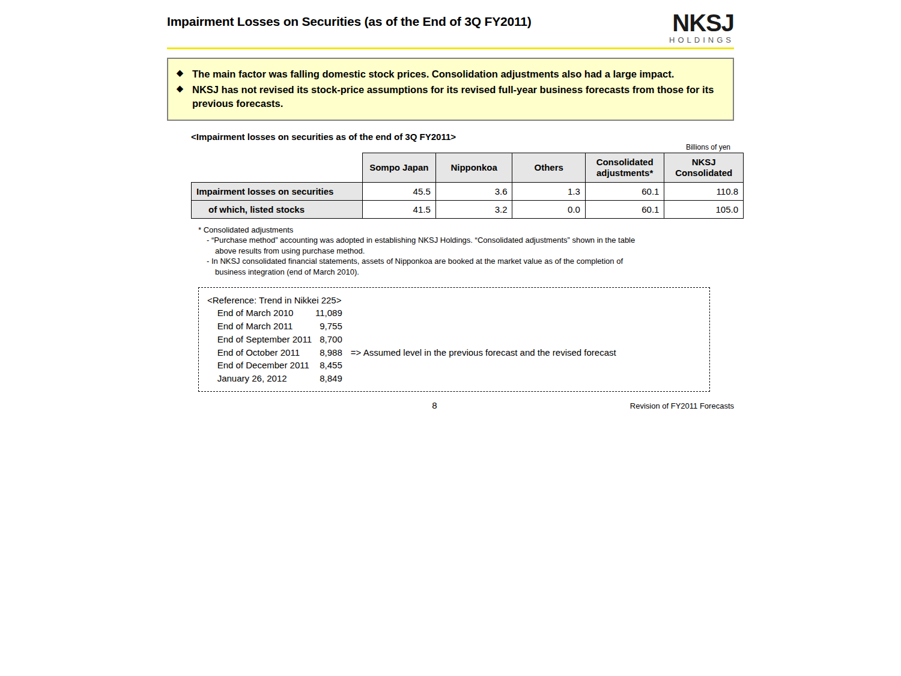Impairment Losses on Securities (as of the End of 3Q FY2011)
NKSJ
HOLDINGS
The main factor was falling domestic stock prices. Consolidation adjustments also had a large impact.
NKSJ has not revised its stock-price assumptions for its revised full-year business forecasts from those for its previous forecasts.
<Impairment losses on securities as of the end of 3Q FY2011>
Billions of yen
| | Sompo Japan | Nipponkoa | Others | Consolidated adjustments* | NKSJ Consolidated |
| --- | --- | --- | --- | --- | --- |
| Impairment losses on securities | 45.5 | 3.6 | 1.3 | 60.1 | 110.8 |
| of which, listed stocks | 41.5 | 3.2 | 0.0 | 60.1 | 105.0 |
* Consolidated adjustments
- “Purchase method” accounting was adopted in establishing NKSJ Holdings. “Consolidated adjustments” shown in the table
above results from using purchase method.
- In NKSJ consolidated financial statements, assets of Nipponkoa are booked at the market value as of the completion of
business integration (end of March 2010).
<Reference: Trend in Nikkei 225>
| End of March 2010 | 11,089 | |
| End of March 2011 | 9,755 | |
| End of September 2011 | 8,700 | |
| End of October 2011 | 8,988 | => Assumed level in the previous forecast and the revised forecast |
| End of December 2011 | 8,455 | |
| January 26, 2012 | 8,849 | |
8
Revision of FY2011 Forecasts